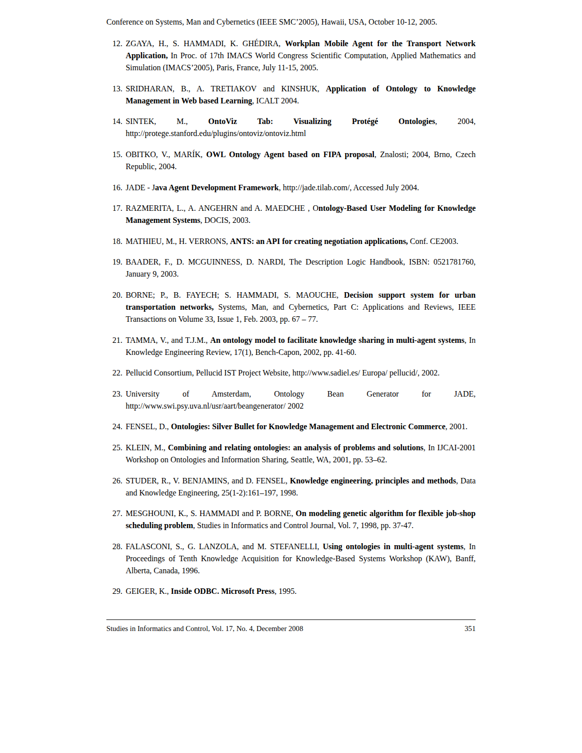Conference on Systems, Man and Cybernetics (IEEE SMC’2005), Hawaii, USA, October 10-12, 2005.
12 ZGAYA, H., S. HAMMADI, K. GHÉDIRA, Workplan Mobile Agent for the Transport Network Application, In Proc. of 17th IMACS World Congress Scientific Computation, Applied Mathematics and Simulation (IMACS’2005), Paris, France, July 11-15, 2005.
13 SRIDHARAN, B., A. TRETIAKOV and KINSHUK, Application of Ontology to Knowledge Management in Web based Learning, ICALT 2004.
14 SINTEK, M., OntoViz Tab: Visualizing Protégé Ontologies, 2004, http://protege.stanford.edu/plugins/ontoviz/ontoviz.html
15 OBITKO, V., MARÍK, OWL Ontology Agent based on FIPA proposal, Znalosti; 2004, Brno, Czech Republic, 2004.
16 JADE - Java Agent Development Framework, http://jade.tilab.com/, Accessed July 2004.
17 RAZMERITA, L., A. ANGEHRN and A. MAEDCHE , Ontology-Based User Modeling for Knowledge Management Systems, DOCIS, 2003.
18 MATHIEU, M., H. VERRONS, ANTS: an API for creating negotiation applications, Conf. CE2003.
19 BAADER, F., D. MCGUINNESS, D. NARDI, The Description Logic Handbook, ISBN: 0521781760, January 9, 2003.
20 BORNE; P., B. FAYECH; S. HAMMADI, S. MAOUCHE, Decision support system for urban transportation networks, Systems, Man, and Cybernetics, Part C: Applications and Reviews, IEEE Transactions on Volume 33, Issue 1, Feb. 2003, pp. 67 – 77.
21 TAMMA, V., and T.J.M., An ontology model to facilitate knowledge sharing in multi-agent systems, In Knowledge Engineering Review, 17(1), Bench-Capon, 2002, pp. 41-60.
22 Pellucid Consortium, Pellucid IST Project Website, http://www.sadiel.es/ Europa/ pellucid/, 2002.
23 University of Amsterdam, Ontology Bean Generator for JADE, http://www.swi.psy.uva.nl/usr/aart/beangenerator/ 2002
24 FENSEL, D., Ontologies: Silver Bullet for Knowledge Management and Electronic Commerce, 2001.
25 KLEIN, M., Combining and relating ontologies: an analysis of problems and solutions, In IJCAI-2001 Workshop on Ontologies and Information Sharing, Seattle, WA, 2001, pp. 53–62.
26 STUDER, R., V. BENJAMINS, and D. FENSEL, Knowledge engineering, principles and methods, Data and Knowledge Engineering, 25(1-2):161–197, 1998.
27 MESGHOUNI, K., S. HAMMADI and P. BORNE, On modeling genetic algorithm for flexible job-shop scheduling problem, Studies in Informatics and Control Journal, Vol. 7, 1998, pp. 37-47.
28 FALASCONI, S., G. LANZOLA, and M. STEFANELLI, Using ontologies in multi-agent systems, In Proceedings of Tenth Knowledge Acquisition for Knowledge-Based Systems Workshop (KAW), Banff, Alberta, Canada, 1996.
29 GEIGER, K., Inside ODBC. Microsoft Press, 1995.
Studies in Informatics and Control, Vol. 17, No. 4, December 2008 351